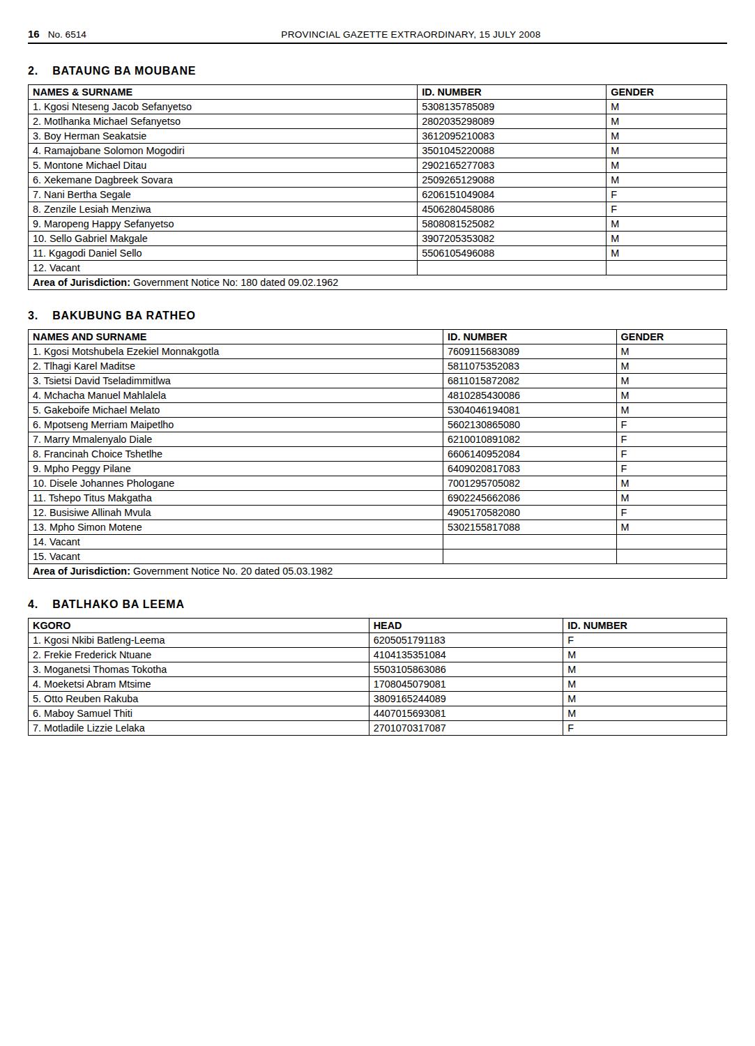16 No. 6514 PROVINCIAL GAZETTE EXTRAORDINARY, 15 JULY 2008
2. BATAUNG BA MOUBANE
| NAMES & SURNAME | ID. NUMBER | GENDER |
| --- | --- | --- |
| 1. Kgosi Nteseng Jacob Sefanyetso | 5308135785089 | M |
| 2. Motlhanka Michael Sefanyetso | 2802035298089 | M |
| 3. Boy Herman Seakatsie | 3612095210083 | M |
| 4. Ramajobane Solomon Mogodiri | 3501045220088 | M |
| 5. Montone Michael Ditau | 2902165277083 | M |
| 6. Xekemane Dagbreek Sovara | 2509265129088 | M |
| 7. Nani Bertha Segale | 6206151049084 | F |
| 8. Zenzile Lesiah Menziwa | 4506280458086 | F |
| 9. Maropeng Happy Sefanyetso | 5808081525082 | M |
| 10. Sello Gabriel Makgale | 3907205353082 | M |
| 11. Kgagodi Daniel Sello | 5506105496088 | M |
| 12. Vacant | | |
| Area of Jurisdiction: Government Notice No: 180 dated 09.02.1962 |
3. BAKUBUNG BA RATHEO
| NAMES AND SURNAME | ID. NUMBER | GENDER |
| --- | --- | --- |
| 1. Kgosi Motshubela Ezekiel Monnakgotla | 7609115683089 | M |
| 2. Tlhagi Karel Maditse | 5811075352083 | M |
| 3. Tsietsi David Tseladimmitlwa | 6811015872082 | M |
| 4. Mchacha Manuel Mahlalela | 4810285430086 | M |
| 5. Gakeboife Michael Melato | 5304046194081 | M |
| 6. Mpotseng Merriam Maipetlho | 5602130865080 | F |
| 7. Marry Mmalenyalo Diale | 6210010891082 | F |
| 8. Francinah Choice Tshetlhe | 6606140952084 | F |
| 9. Mpho Peggy Pilane | 6409020817083 | F |
| 10. Disele Johannes Phologane | 7001295705082 | M |
| 11. Tshepo Titus Makgatha | 6902245662086 | M |
| 12. Busisiwe Allinah Mvula | 4905170582080 | F |
| 13. Mpho Simon Motene | 5302155817088 | M |
| 14. Vacant | | |
| 15. Vacant | | |
| Area of Jurisdiction: Government Notice No. 20 dated 05.03.1982 |
4. BATLHAKO BA LEEMA
| KGORO | HEAD | ID. NUMBER |
| --- | --- | --- |
| 1. Kgosi Nkibi Batleng-Leema | 6205051791183 | F |
| 2. Frekie Frederick Ntuane | 4104135351084 | M |
| 3. Moganetsi Thomas Tokotha | 5503105863086 | M |
| 4. Moeketsi Abram Mtsime | 1708045079081 | M |
| 5. Otto Reuben Rakuba | 3809165244089 | M |
| 6. Maboy Samuel Thiti | 4407015693081 | M |
| 7. Motladile Lizzie Lelaka | 2701070317087 | F |